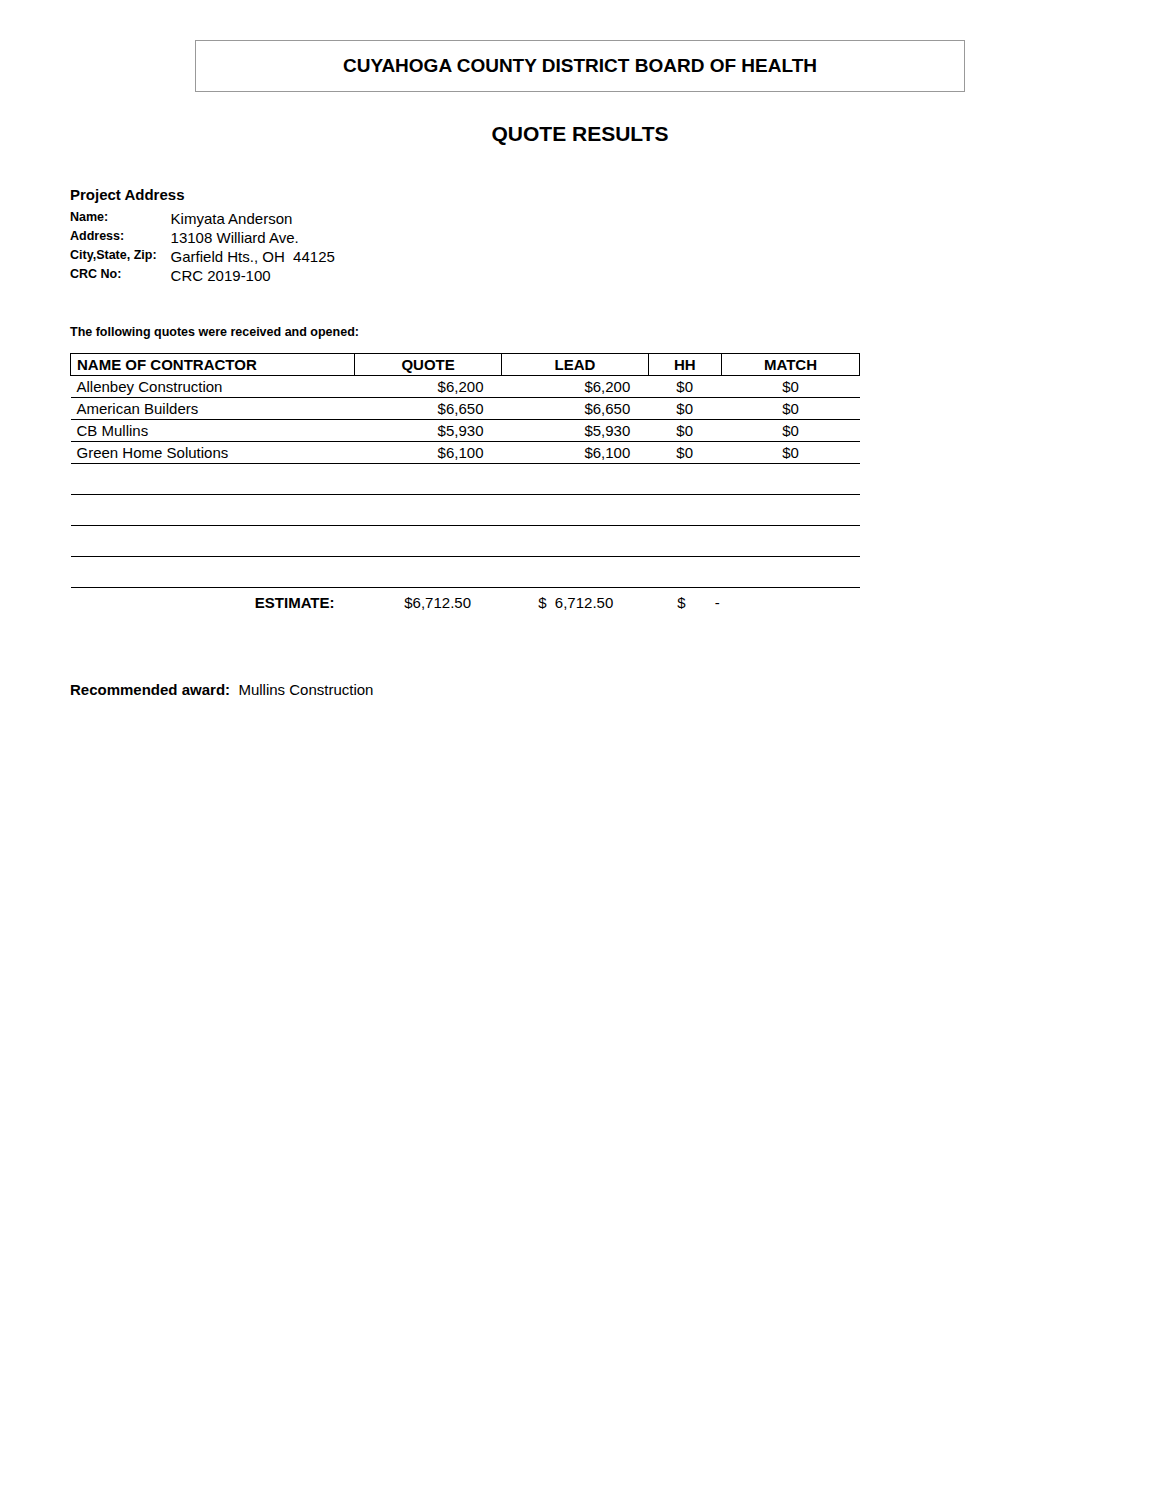CUYAHOGA COUNTY DISTRICT BOARD OF HEALTH
QUOTE RESULTS
Project Address
| Name: | Kimyata Anderson |
| Address: | 13108 Williard Ave. |
| City,State, Zip: | Garfield Hts., OH 44125 |
| CRC No: | CRC 2019-100 |
The following quotes were received and opened:
| NAME OF CONTRACTOR | QUOTE | LEAD | HH | MATCH |
| --- | --- | --- | --- | --- |
| Allenbey Construction | $6,200 | $6,200 | $0 | $0 |
| American Builders | $6,650 | $6,650 | $0 | $0 |
| CB Mullins | $5,930 | $5,930 | $0 | $0 |
| Green Home Solutions | $6,100 | $6,100 | $0 | $0 |
ESTIMATE:
$6,712.50
$ 6,712.50
$ -
Recommended award: Mullins Construction